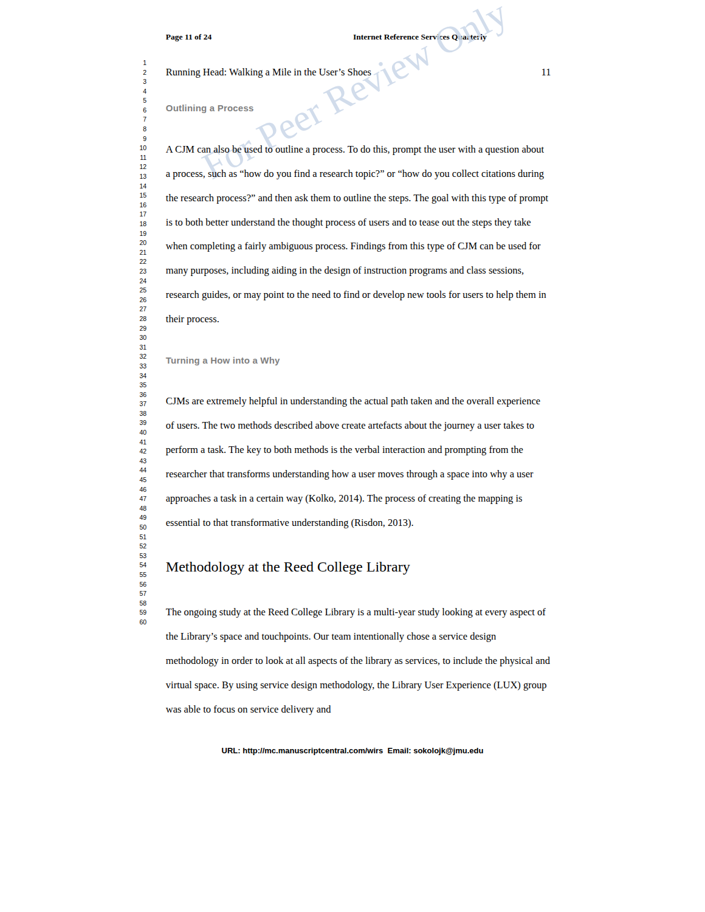Page 11 of 24 Internet Reference Services Quarterly
12345 678910 1112131415 1617181920 2122232425 2627282930 3132333435 3637383940 4142434445 4647484950 5152535455 5657585960
For Peer Review Only
Running Head: Walking a Mile in the User’s Shoes 11
Outlining a Process
A CJM can also be used to outline a process. To do this, prompt the user with a question about a process, such as “how do you find a research topic?” or “how do you collect citations during the research process?” and then ask them to outline the steps. The goal with this type of prompt is to both better understand the thought process of users and to tease out the steps they take when completing a fairly ambiguous process. Findings from this type of CJM can be used for many purposes, including aiding in the design of instruction programs and class sessions, research guides, or may point to the need to find or develop new tools for users to help them in their process.
Turning a How into a Why
CJMs are extremely helpful in understanding the actual path taken and the overall experience of users. The two methods described above create artefacts about the journey a user takes to perform a task. The key to both methods is the verbal interaction and prompting from the researcher that transforms understanding how a user moves through a space into why a user approaches a task in a certain way (Kolko, 2014). The process of creating the mapping is essential to that transformative understanding (Risdon, 2013).
Methodology at the Reed College Library
The ongoing study at the Reed College Library is a multi-year study looking at every aspect of the Library’s space and touchpoints. Our team intentionally chose a service design methodology in order to look at all aspects of the library as services, to include the physical and virtual space. By using service design methodology, the Library User Experience (LUX) group was able to focus on service delivery and
URL: http://mc.manuscriptcentral.com/wirs Email: sokolojk@jmu.edu